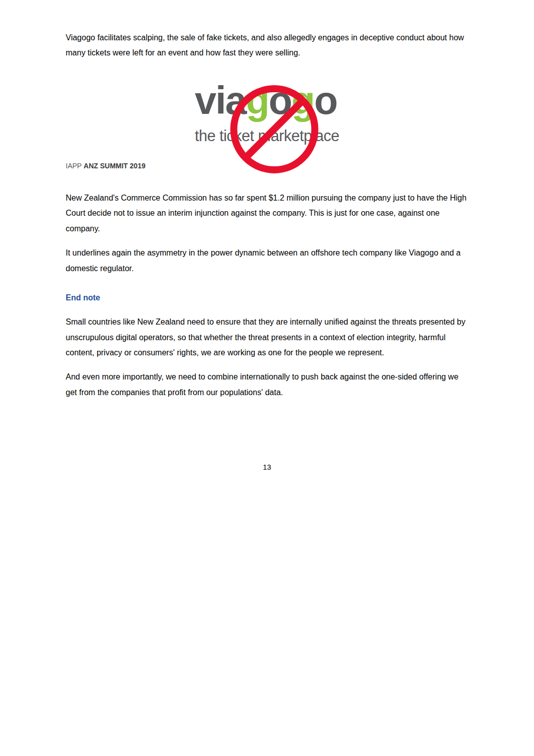Viagogo facilitates scalping, the sale of fake tickets, and also allegedly engages in deceptive conduct about how many tickets were left for an event and how fast they were selling.
viagogo
the ticket marketplace
IAPP ANZ SUMMIT 2019
New Zealand's Commerce Commission has so far spent $1.2 million pursuing the company just to have the High Court decide not to issue an interim injunction against the company. This is just for one case, against one company.
It underlines again the asymmetry in the power dynamic between an offshore tech company like Viagogo and a domestic regulator.
End note
Small countries like New Zealand need to ensure that they are internally unified against the threats presented by unscrupulous digital operators, so that whether the threat presents in a context of election integrity, harmful content, privacy or consumers' rights, we are working as one for the people we represent.
And even more importantly, we need to combine internationally to push back against the one-sided offering we get from the companies that profit from our populations' data.
13